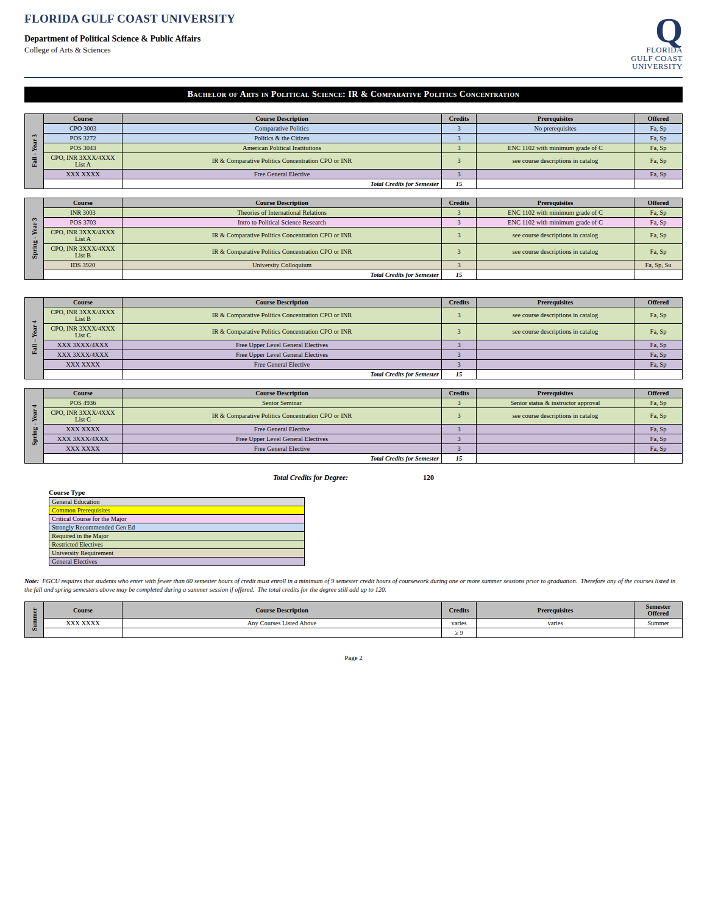FLORIDA GULF COAST UNIVERSITY
Department of Political Science & Public Affairs
College of Arts & Sciences
Q FLORIDA GULF COAST UNIVERSITY
Bachelor of Arts in Political Science: IR & Comparative Politics Concentration
| Fall - Year 3 | Course | Course Description | Credits | Prerequisites | Offered |
| --- | --- | --- | --- | --- | --- |
| CPO 3003 | Comparative Politics | 3 | No prerequisites | Fa, Sp |
| POS 3272 | Politics & the Citizen | 3 | | Fa, Sp |
| POS 3043 | American Political Institutions | 3 | ENC 1102 with minimum grade of C | Fa, Sp |
| CPO, INR 3XXX/4XXX List A | IR & Comparative Politics Concentration CPO or INR | 3 | see course descriptions in catalog | Fa, Sp |
| XXX XXXX | Free General Elective | 3 | | Fa, Sp |
| | Total Credits for Semester | 15 | | |
| Spring - Year 3 | Course | Course Description | Credits | Prerequisites | Offered |
| --- | --- | --- | --- | --- | --- |
| INR 3003 | Theories of International Relations | 3 | ENC 1102 with minimum grade of C | Fa, Sp |
| POS 3703 | Intro to Political Science Research | 3 | ENC 1102 with minimum grade of C | Fa, Sp |
| CPO, INR 3XXX/4XXX List A | IR & Comparative Politics Concentration CPO or INR | 3 | see course descriptions in catalog | Fa, Sp |
| CPO, INR 3XXX/4XXX List B | IR & Comparative Politics Concentration CPO or INR | 3 | see course descriptions in catalog | Fa, Sp |
| IDS 3920 | University Colloquium | 3 | | Fa, Sp, Su |
| | Total Credits for Semester | 15 | | |
| Fall – Year 4 | Course | Course Description | Credits | Prerequisites | Offered |
| --- | --- | --- | --- | --- | --- |
| CPO, INR 3XXX/4XXX List B | IR & Comparative Politics Concentration CPO or INR | 3 | see course descriptions in catalog | Fa, Sp |
| CPO, INR 3XXX/4XXX List C | IR & Comparative Politics Concentration CPO or INR | 3 | see course descriptions in catalog | Fa, Sp |
| XXX 3XXX/4XXX | Free Upper Level General Electives | 3 | | Fa, Sp |
| XXX 3XXX/4XXX | Free Upper Level General Electives | 3 | | Fa, Sp |
| XXX XXXX | Free General Elective | 3 | | Fa, Sp |
| | Total Credits for Semester | 15 | | |
| Spring - Year 4 | Course | Course Description | Credits | Prerequisites | Offered |
| --- | --- | --- | --- | --- | --- |
| POS 4936 | Senior Seminar | 3 | Senior status & instructor approval | Fa, Sp |
| CPO, INR 3XXX/4XXX List C | IR & Comparative Politics Concentration CPO or INR | 3 | see course descriptions in catalog | Fa, Sp |
| XXX XXXX | Free General Elective | 3 | | Fa, Sp |
| XXX 3XXX/4XXX | Free Upper Level General Electives | 3 | | Fa, Sp |
| XXX XXXX | Free General Elective | 3 | | Fa, Sp |
| | Total Credits for Semester | 15 | | |
Total Credits for Degree: 120
Course Type
| General Education |
| Common Prerequisites |
| Critical Course for the Major |
| Strongly Recommended Gen Ed |
| Required in the Major |
| Restricted Electives |
| University Requirement |
| General Electives |
Note: FGCU requires that students who enter with fewer than 60 semester hours of credit must enroll in a minimum of 9 semester credit hours of coursework during one or more summer sessions prior to graduation. Therefore any of the courses listed in the fall and spring semesters above may be completed during a summer session if offered. The total credits for the degree still add up to 120.
| Summer | Course | Course Description | Credits | Prerequisites | Semester Offered |
| --- | --- | --- | --- | --- | --- |
| XXX XXXX | Any Courses Listed Above | varies | varies | Summer |
| | | ≥ 9 | | |
Page 2